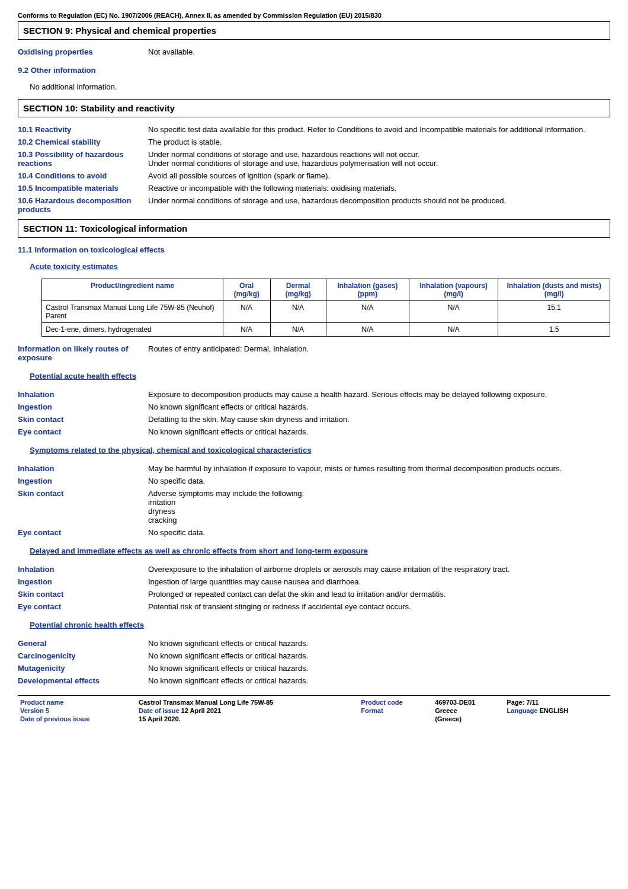Conforms to Regulation (EC) No. 1907/2006 (REACH), Annex II, as amended by Commission Regulation (EU) 2015/830
SECTION 9: Physical and chemical properties
| Oxidising properties | Not available. |
9.2 Other information
No additional information.
SECTION 10: Stability and reactivity
| 10.1 Reactivity | No specific test data available for this product. Refer to Conditions to avoid and Incompatible materials for additional information. |
| 10.2 Chemical stability | The product is stable. |
| 10.3 Possibility of hazardous reactions | Under normal conditions of storage and use, hazardous reactions will not occur. Under normal conditions of storage and use, hazardous polymerisation will not occur. |
| 10.4 Conditions to avoid | Avoid all possible sources of ignition (spark or flame). |
| 10.5 Incompatible materials | Reactive or incompatible with the following materials: oxidising materials. |
| 10.6 Hazardous decomposition products | Under normal conditions of storage and use, hazardous decomposition products should not be produced. |
SECTION 11: Toxicological information
11.1 Information on toxicological effects
Acute toxicity estimates
| Product/ingredient name | Oral (mg/kg) | Dermal (mg/kg) | Inhalation (gases) (ppm) | Inhalation (vapours) (mg/l) | Inhalation (dusts and mists) (mg/l) |
| --- | --- | --- | --- | --- | --- |
| Castrol Transmax Manual Long Life 75W-85 (Neuhof) Parent | N/A | N/A | N/A | N/A | 15.1 |
| Dec-1-ene, dimers, hydrogenated | N/A | N/A | N/A | N/A | 1.5 |
| Information on likely routes of exposure | Routes of entry anticipated: Dermal, Inhalation. |
Potential acute health effects
| Inhalation | Exposure to decomposition products may cause a health hazard. Serious effects may be delayed following exposure. |
| Ingestion | No known significant effects or critical hazards. |
| Skin contact | Defatting to the skin. May cause skin dryness and irritation. |
| Eye contact | No known significant effects or critical hazards. |
Symptoms related to the physical, chemical and toxicological characteristics
| Inhalation | May be harmful by inhalation if exposure to vapour, mists or fumes resulting from thermal decomposition products occurs. |
| Ingestion | No specific data. |
| Skin contact | Adverse symptoms may include the following: irritation dryness cracking |
| Eye contact | No specific data. |
Delayed and immediate effects as well as chronic effects from short and long-term exposure
| Inhalation | Overexposure to the inhalation of airborne droplets or aerosols may cause irritation of the respiratory tract. |
| Ingestion | Ingestion of large quantities may cause nausea and diarrhoea. |
| Skin contact | Prolonged or repeated contact can defat the skin and lead to irritation and/or dermatitis. |
| Eye contact | Potential risk of transient stinging or redness if accidental eye contact occurs. |
Potential chronic health effects
| General | No known significant effects or critical hazards. |
| Carcinogenicity | No known significant effects or critical hazards. |
| Mutagenicity | No known significant effects or critical hazards. |
| Developmental effects | No known significant effects or critical hazards. |
| Product name | Castrol Transmax Manual Long Life 75W-85 | Product code | 469703-DE01 | Page: 7/11 |
| Version 5 | Date of issue 12 April 2021 | Format | Greece | Language ENGLISH |
| Date of previous issue | 15 April 2020. | | (Greece) | |